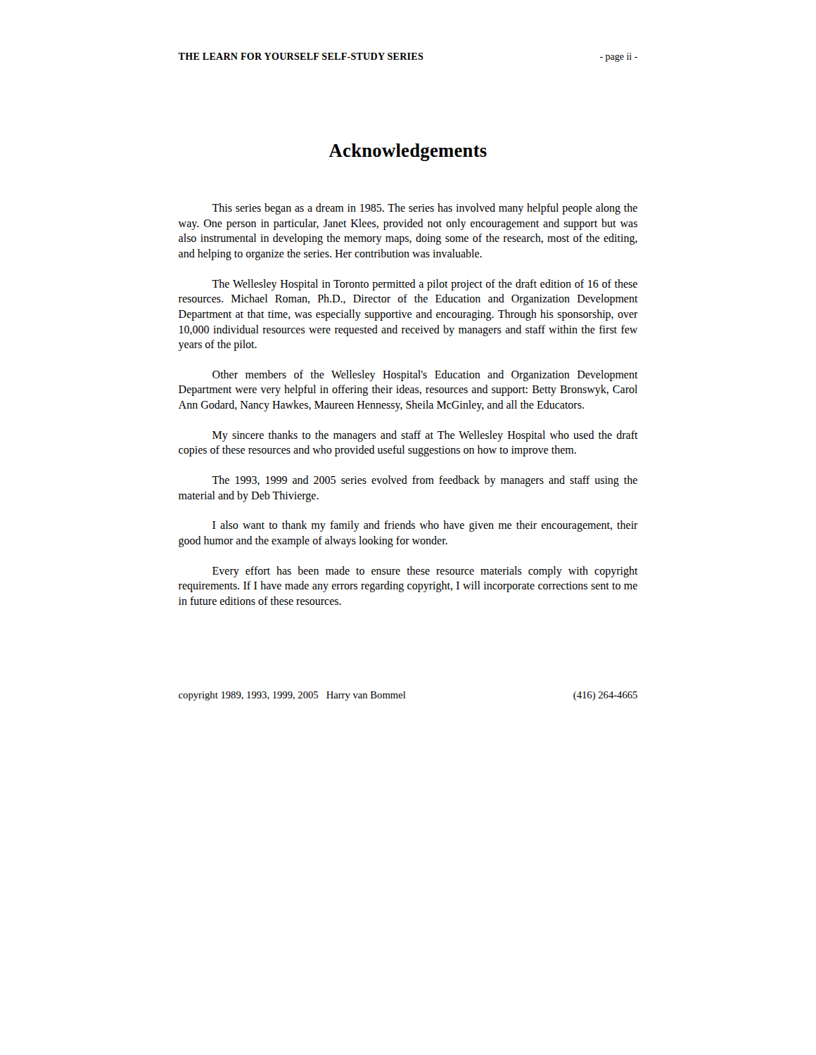THE LEARN FOR YOURSELF SELF-STUDY SERIES - page ii -
Acknowledgements
This series began as a dream in 1985. The series has involved many helpful people along the way. One person in particular, Janet Klees, provided not only encouragement and support but was also instrumental in developing the memory maps, doing some of the research, most of the editing, and helping to organize the series. Her contribution was invaluable.
The Wellesley Hospital in Toronto permitted a pilot project of the draft edition of 16 of these resources. Michael Roman, Ph.D., Director of the Education and Organization Development Department at that time, was especially supportive and encouraging. Through his sponsorship, over 10,000 individual resources were requested and received by managers and staff within the first few years of the pilot.
Other members of the Wellesley Hospital's Education and Organization Development Department were very helpful in offering their ideas, resources and support: Betty Bronswyk, Carol Ann Godard, Nancy Hawkes, Maureen Hennessy, Sheila McGinley, and all the Educators.
My sincere thanks to the managers and staff at The Wellesley Hospital who used the draft copies of these resources and who provided useful suggestions on how to improve them.
The 1993, 1999 and 2005 series evolved from feedback by managers and staff using the material and by Deb Thivierge.
I also want to thank my family and friends who have given me their encouragement, their good humor and the example of always looking for wonder.
Every effort has been made to ensure these resource materials comply with copyright requirements. If I have made any errors regarding copyright, I will incorporate corrections sent to me in future editions of these resources.
copyright 1989, 1993, 1999, 2005 Harry van Bommel (416) 264-4665